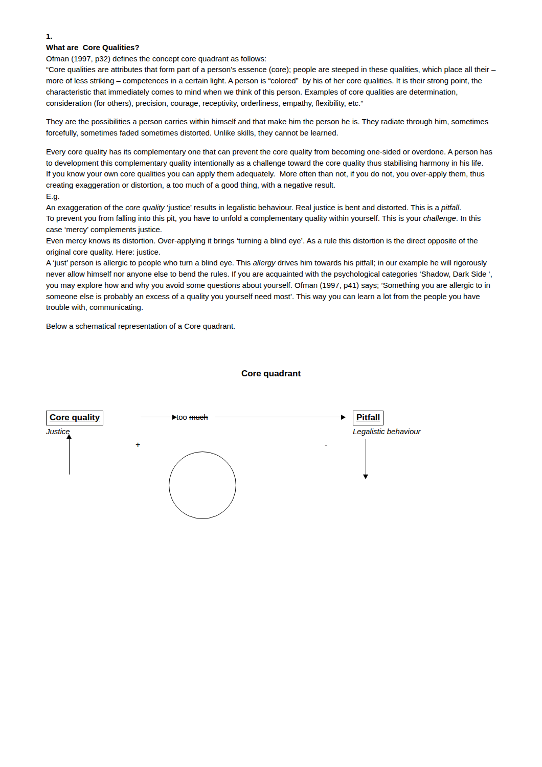1.
What are Core Qualities?
Ofman (1997, p32) defines the concept core quadrant as follows:
“Core qualities are attributes that form part of a person’s essence (core); people are steeped in these qualities, which place all their – more of less striking – competences in a certain light. A person is “colored” by his of her core qualities. It is their strong point, the characteristic that immediately comes to mind when we think of this person. Examples of core qualities are determination, consideration (for others), precision, courage, receptivity, orderliness, empathy, flexibility, etc.”
They are the possibilities a person carries within himself and that make him the person he is. They radiate through him, sometimes forcefully, sometimes faded sometimes distorted. Unlike skills, they cannot be learned.
Every core quality has its complementary one that can prevent the core quality from becoming one-sided or overdone. A person has to development this complementary quality intentionally as a challenge toward the core quality thus stabilising harmony in his life.
If you know your own core qualities you can apply them adequately. More often than not, if you do not, you over-apply them, thus creating exaggeration or distortion, a too much of a good thing, with a negative result.
E.g.
An exaggeration of the core quality ‘justice’ results in legalistic behaviour. Real justice is bent and distorted. This is a pitfall.
To prevent you from falling into this pit, you have to unfold a complementary quality within yourself. This is your challenge. In this case ‘mercy’ complements justice.
Even mercy knows its distortion. Over-applying it brings ‘turning a blind eye’. As a rule this distortion is the direct opposite of the original core quality. Here: justice.
A ‘just’ person is allergic to people who turn a blind eye. This allergy drives him towards his pitfall; in our example he will rigorously never allow himself nor anyone else to bend the rules. If you are acquainted with the psychological categories ‘Shadow, Dark Side ‘, you may explore how and why you avoid some questions about yourself. Ofman (1997, p41) says; ’Something you are allergic to in someone else is probably an excess of a quality you yourself need most’. This way you can learn a lot from the people you have trouble with, communicating.
Below a schematical representation of a Core quadrant.
Core quadrant
Core quality Justice too much Pitfall Legalistic behaviour + -